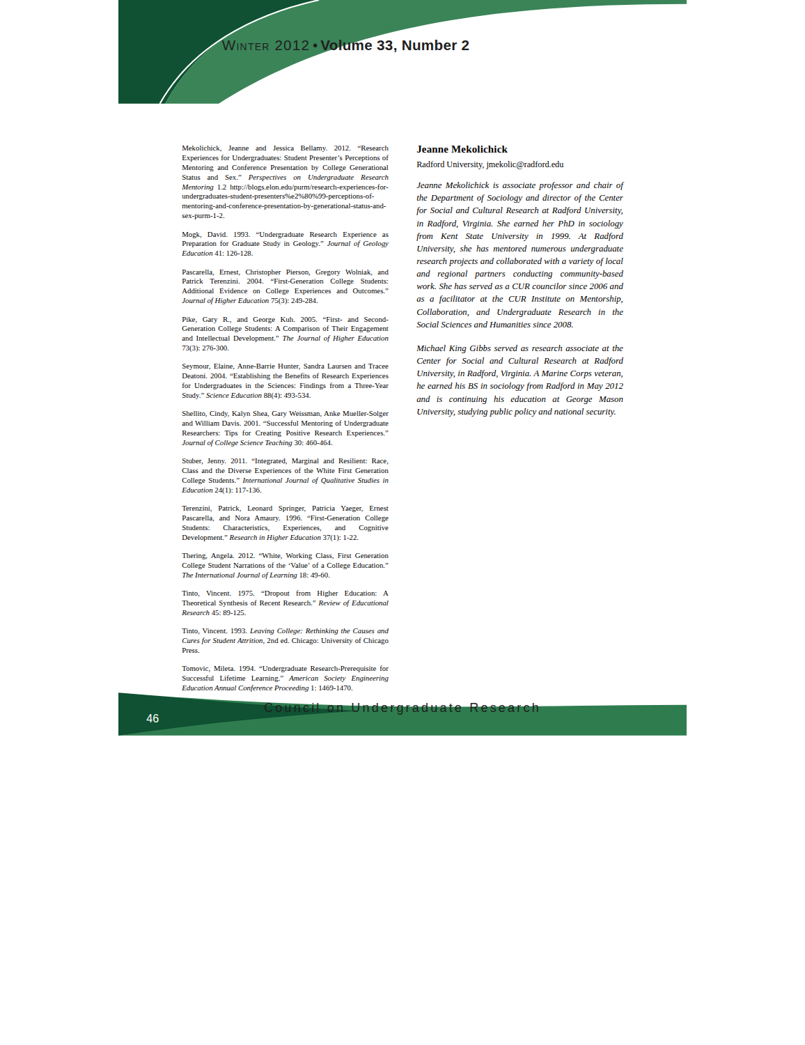Winter 2012•Volume 33, Number 2
Mekolichick, Jeanne and Jessica Bellamy. 2012. “Research Experiences for Undergraduates: Student Presenter’s Perceptions of Mentoring and Conference Presentation by College Generational Status and Sex.” Perspectives on Undergraduate Research Mentoring 1.2 http://blogs.elon.edu/purm/research-experiences-for-undergraduates-student-presenters%e2%80%99-perceptions-of-mentoring-and-conference-presentation-by-generational-status-and-sex-purm-1-2.
Mogk, David. 1993. “Undergraduate Research Experience as Preparation for Graduate Study in Geology.” Journal of Geology Education 41: 126-128.
Pascarella, Ernest, Christopher Pierson, Gregory Wolniak, and Patrick Terenzini. 2004. “First-Generation College Students: Additional Evidence on College Experiences and Outcomes.” Journal of Higher Education 75(3): 249-284.
Pike, Gary R., and George Kuh. 2005. “First- and Second-Generation College Students: A Comparison of Their Engagement and Intellectual Development.” The Journal of Higher Education 73(3): 276-300.
Seymour, Elaine, Anne-Barrie Hunter, Sandra Laursen and Tracee Deatoni. 2004. “Establishing the Benefits of Research Experiences for Undergraduates in the Sciences: Findings from a Three-Year Study.” Science Education 88(4): 493-534.
Shellito, Cindy, Kalyn Shea, Gary Weissman, Anke Mueller-Solger and William Davis. 2001. “Successful Mentoring of Undergraduate Researchers: Tips for Creating Positive Research Experiences.” Journal of College Science Teaching 30: 460-464.
Stuber, Jenny. 2011. “Integrated, Marginal and Resilient: Race, Class and the Diverse Experiences of the White First Generation College Students.” International Journal of Qualitative Studies in Education 24(1): 117-136.
Terenzini, Patrick, Leonard Springer, Patricia Yaeger, Ernest Pascarella, and Nora Amaury. 1996. “First-Generation College Students: Characteristics, Experiences, and Cognitive Development.” Research in Higher Education 37(1): 1-22.
Thering, Angela. 2012. “White, Working Class, First Generation College Student Narrations of the ‘Value’ of a College Education.” The International Journal of Learning 18: 49-60.
Tinto, Vincent. 1975. “Dropout from Higher Education: A Theoretical Synthesis of Recent Research.” Review of Educational Research 45: 89-125.
Tinto, Vincent. 1993. Leaving College: Rethinking the Causes and Cures for Student Attrition, 2nd ed. Chicago: University of Chicago Press.
Tomovic, Mileta. 1994. “Undergraduate Research-Prerequisite for Successful Lifetime Learning.” American Society Engineering Education Annual Conference Proceeding 1: 1469-1470.
Jeanne Mekolichick
Radford University, jmekolic@radford.edu
Jeanne Mekolichick is associate professor and chair of the Department of Sociology and director of the Center for Social and Cultural Research at Radford University, in Radford, Virginia. She earned her PhD in sociology from Kent State University in 1999. At Radford University, she has mentored numerous undergraduate research projects and collaborated with a variety of local and regional partners conducting community-based work. She has served as a CUR councilor since 2006 and as a facilitator at the CUR Institute on Mentorship, Collaboration, and Undergraduate Research in the Social Sciences and Humanities since 2008.
Michael King Gibbs served as research associate at the Center for Social and Cultural Research at Radford University, in Radford, Virginia. A Marine Corps veteran, he earned his BS in sociology from Radford in May 2012 and is continuing his education at George Mason University, studying public policy and national security.
Council on Undergraduate Research
46